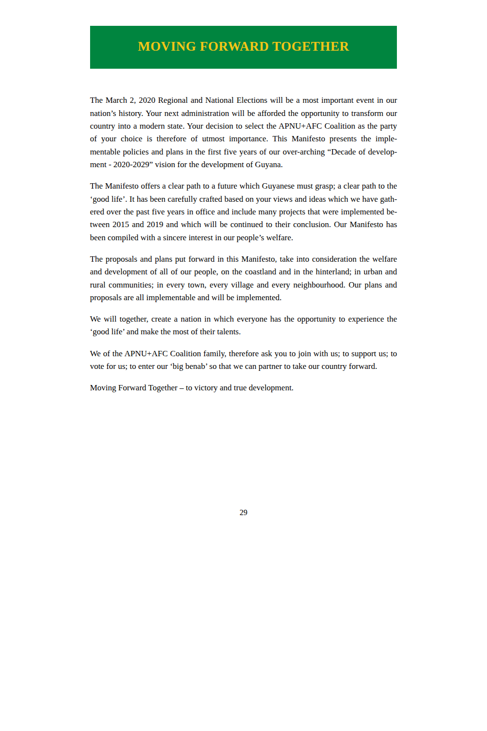MOVING FORWARD TOGETHER
The March 2, 2020 Regional and National Elections will be a most important event in our nation’s history. Your next administration will be afforded the opportunity to transform our country into a modern state. Your decision to select the APNU+AFC Coalition as the party of your choice is therefore of utmost importance. This Manifesto presents the implementable policies and plans in the first five years of our over-arching “Decade of development - 2020-2029” vision for the development of Guyana.
The Manifesto offers a clear path to a future which Guyanese must grasp; a clear path to the ‘good life’. It has been carefully crafted based on your views and ideas which we have gathered over the past five years in office and include many projects that were implemented between 2015 and 2019 and which will be continued to their conclusion. Our Manifesto has been compiled with a sincere interest in our people’s welfare.
The proposals and plans put forward in this Manifesto, take into consideration the welfare and development of all of our people, on the coastland and in the hinterland; in urban and rural communities; in every town, every village and every neighbourhood. Our plans and proposals are all implementable and will be implemented.
We will together, create a nation in which everyone has the opportunity to experience the ‘good life’ and make the most of their talents.
We of the APNU+AFC Coalition family, therefore ask you to join with us; to support us; to vote for us; to enter our ‘big benab’ so that we can partner to take our country forward.
Moving Forward Together – to victory and true development.
29